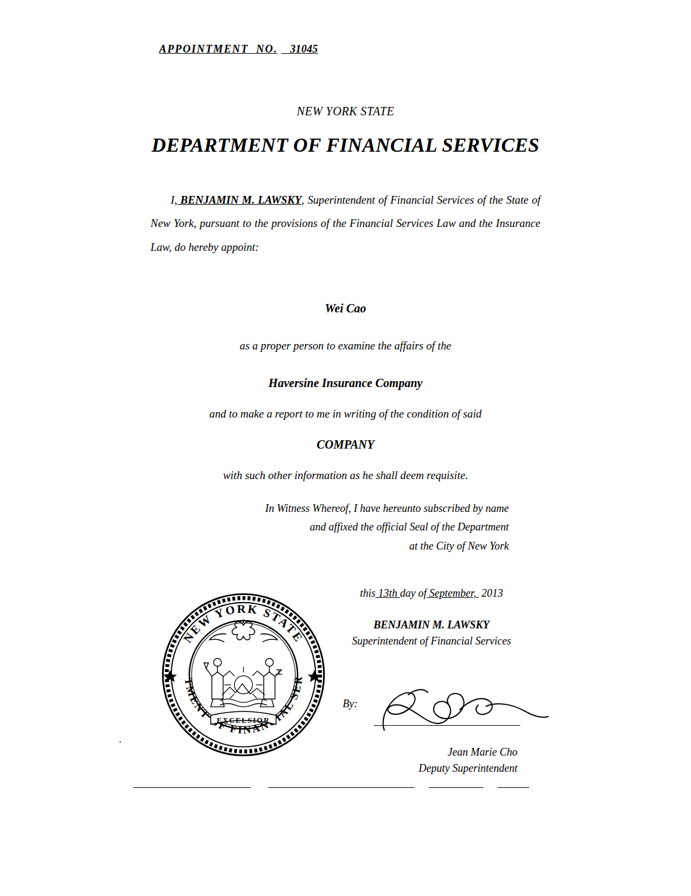APPOINTMENT NO. 31045
NEW YORK STATE
DEPARTMENT OF FINANCIAL SERVICES
I, BENJAMIN M. LAWSKY, Superintendent of Financial Services of the State of New York, pursuant to the provisions of the Financial Services Law and the Insurance Law, do hereby appoint:
Wei Cao
as a proper person to examine the affairs of the
Haversine Insurance Company
and to make a report to me in writing of the condition of said
COMPANY
with such other information as he shall deem requisite.
In Witness Whereof, I have hereunto subscribed by name
and affixed the official Seal of the Department
at the City of New York
NEW YORK STATE DEPARTMENT OF FINANCIAL SERVICES EXCELSIOR
this 13th day of September, 2013
BENJAMIN M. LAWSKY
Superintendent of Financial Services
By:
Jean Marie Cho
Deputy Superintendent
.